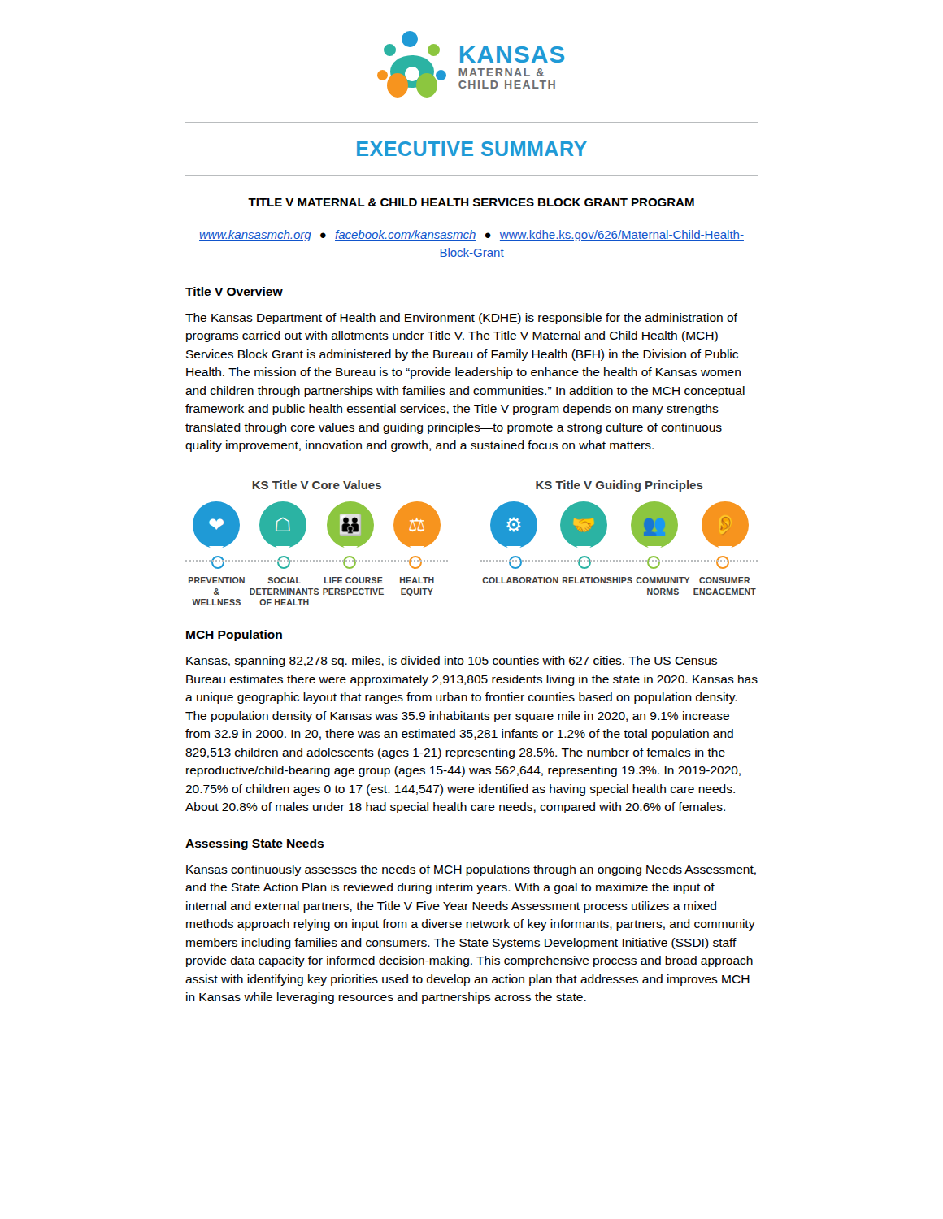KANSAS
MATERNAL &
CHILD HEALTH
EXECUTIVE SUMMARY
TITLE V MATERNAL & CHILD HEALTH SERVICES BLOCK GRANT PROGRAM
www.kansasmch.org ● facebook.com/kansasmch ● www.kdhe.ks.gov/626/Maternal-Child-Health-Block-Grant
Title V Overview
The Kansas Department of Health and Environment (KDHE) is responsible for the administration of programs carried out with allotments under Title V. The Title V Maternal and Child Health (MCH) Services Block Grant is administered by the Bureau of Family Health (BFH) in the Division of Public Health. The mission of the Bureau is to “provide leadership to enhance the health of Kansas women and children through partnerships with families and communities.” In addition to the MCH conceptual framework and public health essential services, the Title V program depends on many strengths—translated through core values and guiding principles—to promote a strong culture of continuous quality improvement, innovation and growth, and a sustained focus on what matters.
KS Title V Core Values
❤
☖
👪
⚖
PREVENTION &
WELLNESS
SOCIAL
DETERMINANTS
OF HEALTH
LIFE COURSE
PERSPECTIVE
HEALTH EQUITY
KS Title V Guiding Principles
⚙
🤝
👥
👂
COLLABORATION
RELATIONSHIPS
COMMUNITY
NORMS
CONSUMER
ENGAGEMENT
MCH Population
Kansas, spanning 82,278 sq. miles, is divided into 105 counties with 627 cities. The US Census Bureau estimates there were approximately 2,913,805 residents living in the state in 2020. Kansas has a unique geographic layout that ranges from urban to frontier counties based on population density. The population density of Kansas was 35.9 inhabitants per square mile in 2020, an 9.1% increase from 32.9 in 2000. In 20, there was an estimated 35,281 infants or 1.2% of the total population and 829,513 children and adolescents (ages 1-21) representing 28.5%. The number of females in the reproductive/child-bearing age group (ages 15-44) was 562,644, representing 19.3%. In 2019-2020, 20.75% of children ages 0 to 17 (est. 144,547) were identified as having special health care needs. About 20.8% of males under 18 had special health care needs, compared with 20.6% of females.
Assessing State Needs
Kansas continuously assesses the needs of MCH populations through an ongoing Needs Assessment, and the State Action Plan is reviewed during interim years. With a goal to maximize the input of internal and external partners, the Title V Five Year Needs Assessment process utilizes a mixed methods approach relying on input from a diverse network of key informants, partners, and community members including families and consumers. The State Systems Development Initiative (SSDI) staff provide data capacity for informed decision-making. This comprehensive process and broad approach assist with identifying key priorities used to develop an action plan that addresses and improves MCH in Kansas while leveraging resources and partnerships across the state.